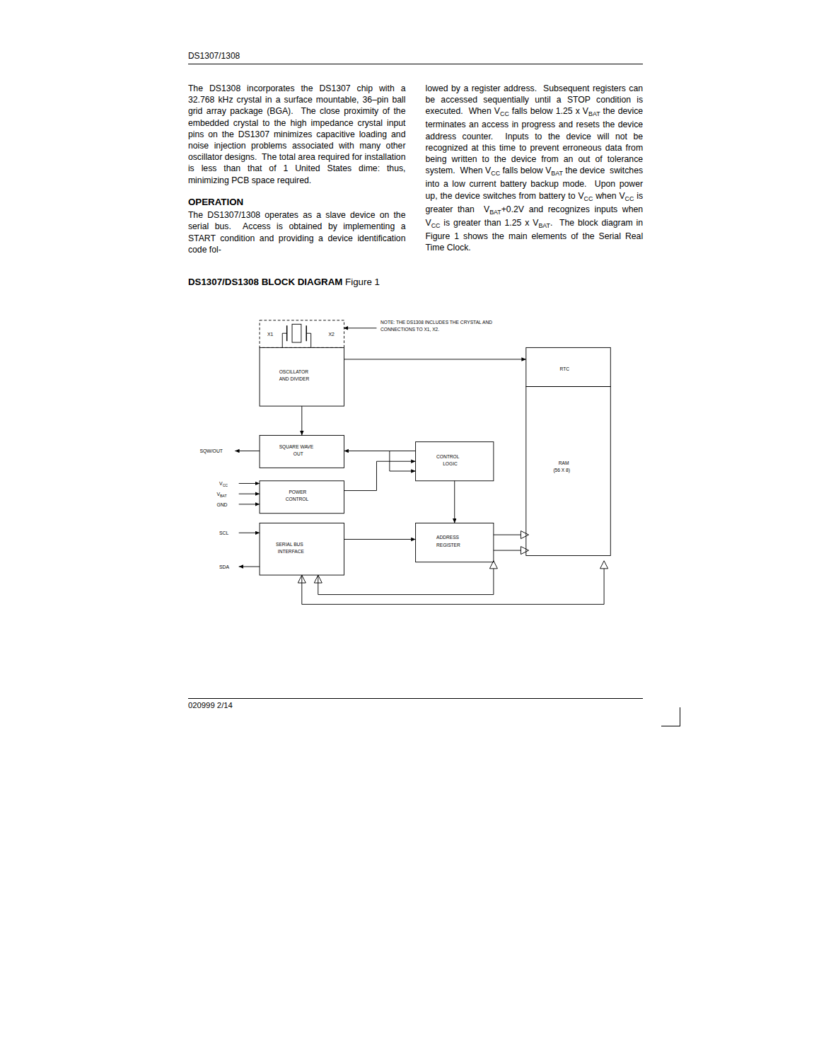DS1307/1308
The DS1308 incorporates the DS1307 chip with a 32.768 kHz crystal in a surface mountable, 36–pin ball grid array package (BGA). The close proximity of the embedded crystal to the high impedance crystal input pins on the DS1307 minimizes capacitive loading and noise injection problems associated with many other oscillator designs. The total area required for installation is less than that of 1 United States dime: thus, minimizing PCB space required.
OPERATION
The DS1307/1308 operates as a slave device on the serial bus. Access is obtained by implementing a START condition and providing a device identification code fol-
lowed by a register address. Subsequent registers can be accessed sequentially until a STOP condition is executed. When VCC falls below 1.25 x VBAT the device terminates an access in progress and resets the device address counter. Inputs to the device will not be recognized at this time to prevent erroneous data from being written to the device from an out of tolerance system. When VCC falls below VBAT the device switches into a low current battery backup mode. Upon power up, the device switches from battery to VCC when VCC is greater than VBAT+0.2V and recognizes inputs when VCC is greater than 1.25 x VBAT. The block diagram in Figure 1 shows the main elements of the Serial Real Time Clock.
DS1307/DS1308 BLOCK DIAGRAM Figure 1
X1 X2 NOTE: THE DS1308 INCLUDES THE CRYSTAL AND CONNECTIONS TO X1, X2. OSCILLATOR AND DIVIDER RTC RAM (56 X 8) SQUARE WAVE OUT SQW/OUT CONTROL LOGIC POWER CONTROL VCC VBAT GND SERIAL BUS INTERFACE SCL SDA ADDRESS REGISTER
020999 2/14